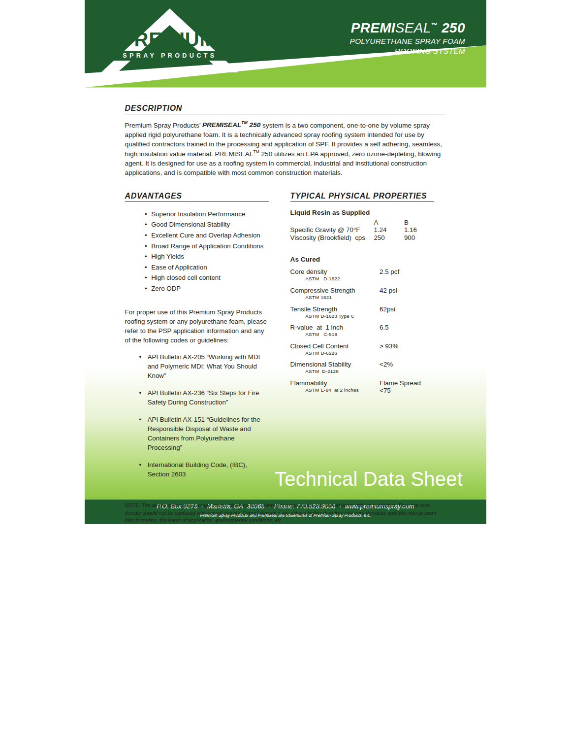PREMIUM
Spray Products
PREMISEAL™ 250
POLYURETHANE SPRAY FOAM
ROOFING SYSTEM
DESCRIPTION
Premium Spray Products’ PREMISEALTM 250 system is a two component, one-to-one by volume spray applied rigid polyurethane foam. It is a technically advanced spray roofing system intended for use by qualified contractors trained in the processing and application of SPF. It provides a self adhering, seamless, high insulation value material. PREMISEALTM 250 utilizes an EPA approved, zero ozone-depleting, blowing agent. It is designed for use as a roofing system in commercial, industrial and institutional construction applications, and is compatible with most common construction materials.
ADVANTAGES
Superior Insulation Performance
Good Dimensional Stability
Excellent Cure and Overlap Adhesion
Broad Range of Application Conditions
High Yields
Ease of Application
High closed cell content
Zero ODP
For proper use of this Premium Spray Products roofing system or any polyurethane foam, please refer to the PSP application information and any of the following codes or guidelines:
API Bulletin AX-205 “Working with MDI and Polymeric MDI: What You Should Know”
API Bulletin AX-236 “Six Steps for Fire Safety During Construction”
API Bulletin AX-151 “Guidelines for the Responsible Disposal of Waste and Containers from Polyurethane Processing”
International Building Code, (IBC), Section 2603
TYPICAL PHYSICAL PROPERTIES
Liquid Resin as Supplied
| | A | B |
| Specific Gravity @ 70°F | 1.24 | 1.16 |
| Viscosity (Brookfield) cps | 250 | 900 |
As Cured
| Core density ASTM D-1622 | 2.5 pcf |
| Compressive Strength ASTM 1621 | 42 psi |
| Tensile Strength ASTM D-1623 Type C | 62psi |
| R-value at 1 inch ASTM C-518 | 6.5 |
| Closed Cell Content ASTM D-6226 | > 93% |
| Dimensional Stability ASTM D-2126 | <2% |
| Flammability ASTM E-84 at 2 inches | Flame Spread <75 |
NOTE: The above values are average values obtained from laboratory experiments and should serve only as guidelines. Free rise core density should not be confused with overall density. Overall densities are always higher than free rise core densities and take into account skin formation, thickness of application, environmental conditions, etc.
Technical Data Sheet
P.O. Box 9276 · Marietta, GA 30065 · Phone: 770.528.9556 · www.premiumspray.com
Premium Spray Products and Premiseal are trademarks of Premium Spray Products, Inc.